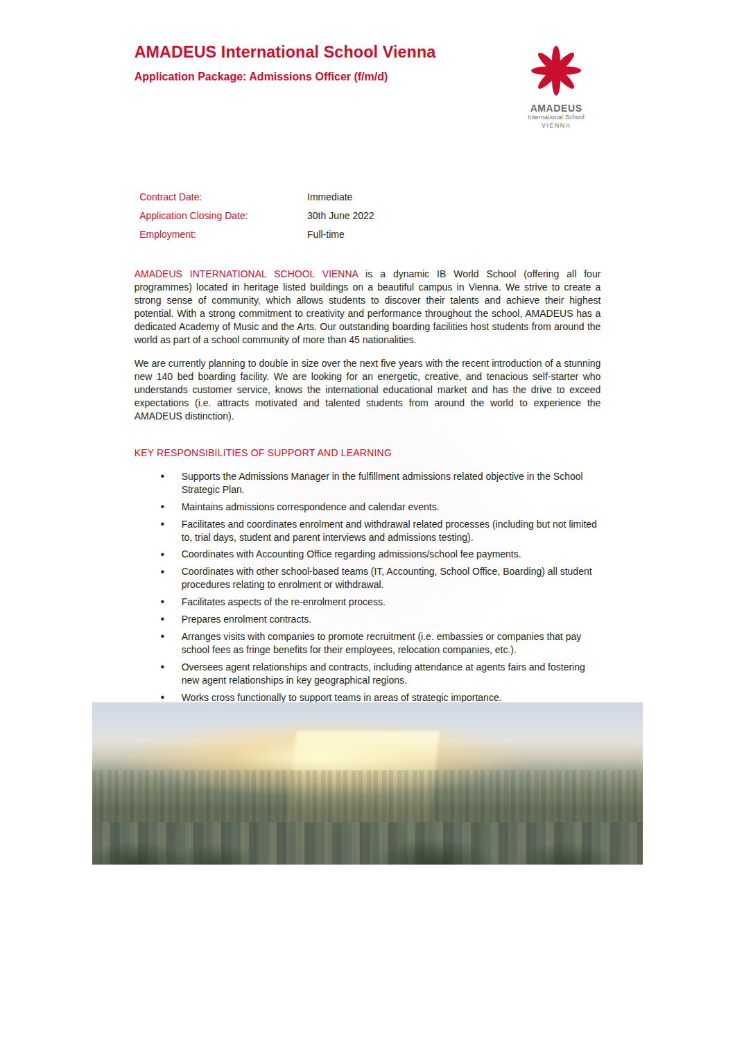AMADEUS International School Vienna
Application Package: Admissions Officer (f/m/d)
AMADEUS
International School
VIENNA
| Contract Date: | Immediate |
| Application Closing Date: | 30th June 2022 |
| Employment: | Full-time |
AMADEUS INTERNATIONAL SCHOOL VIENNA is a dynamic IB World School (offering all four programmes) located in heritage listed buildings on a beautiful campus in Vienna. We strive to create a strong sense of community, which allows students to discover their talents and achieve their highest potential. With a strong commitment to creativity and performance throughout the school, AMADEUS has a dedicated Academy of Music and the Arts. Our outstanding boarding facilities host students from around the world as part of a school community of more than 45 nationalities.
We are currently planning to double in size over the next five years with the recent introduction of a stunning new 140 bed boarding facility. We are looking for an energetic, creative, and tenacious self-starter who understands customer service, knows the international educational market and has the drive to exceed expectations (i.e. attracts motivated and talented students from around the world to experience the AMADEUS distinction).
KEY RESPONSIBILITIES OF SUPPORT AND LEARNING
Supports the Admissions Manager in the fulfillment admissions related objective in the School Strategic Plan.
Maintains admissions correspondence and calendar events.
Facilitates and coordinates enrolment and withdrawal related processes (including but not limited to, trial days, student and parent interviews and admissions testing).
Coordinates with Accounting Office regarding admissions/school fee payments.
Coordinates with other school-based teams (IT, Accounting, School Office, Boarding) all student procedures relating to enrolment or withdrawal.
Facilitates aspects of the re-enrolment process.
Prepares enrolment contracts.
Arranges visits with companies to promote recruitment (i.e. embassies or companies that pay school fees as fringe benefits for their employees, relocation companies, etc.).
Oversees agent relationships and contracts, including attendance at agents fairs and fostering new agent relationships in key geographical regions.
Works cross functionally to support teams in areas of strategic importance.
Liaise closely with Heads of Section and AMADEUS Music and Arts Academy (AMAA) to provide a full-service admission experience including Special Educational Needs (SEN), English Additional Language (EAL), After School Activities (ASA), School Bus etc. Provide post-admission support to families.
Collects relevant data for the purposes of tracking and evaluation of marketing initiatives and understanding Ads demand profile.
Monitors Open Apply Database Tracking and iSAMS Management Information System.
Maintains the school register.
Keeps abreast of key educational trends, theory and developments globally.
Represents AMADEUS in key recruitment and promotions events, locally and internationally.